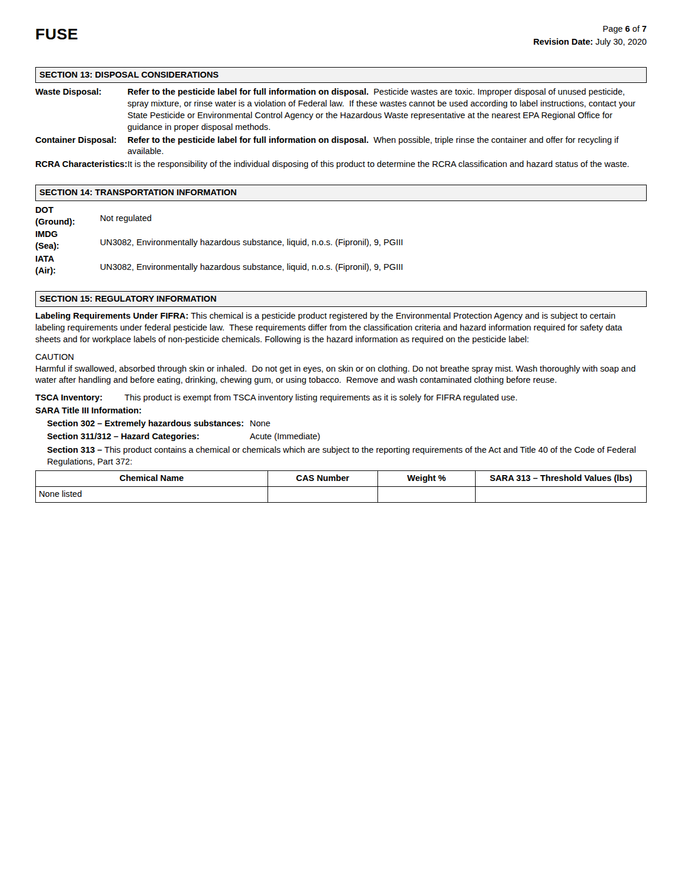FUSE
Page 6 of 7
Revision Date: July 30, 2020
SECTION 13: DISPOSAL CONSIDERATIONS
| Waste Disposal: | Refer to the pesticide label for full information on disposal. Pesticide wastes are toxic. Improper disposal of unused pesticide, spray mixture, or rinse water is a violation of Federal law. If these wastes cannot be used according to label instructions, contact your State Pesticide or Environmental Control Agency or the Hazardous Waste representative at the nearest EPA Regional Office for guidance in proper disposal methods. |
| Container Disposal: | Refer to the pesticide label for full information on disposal. When possible, triple rinse the container and offer for recycling if available. |
| RCRA Characteristics: | It is the responsibility of the individual disposing of this product to determine the RCRA classification and hazard status of the waste. |
SECTION 14: TRANSPORTATION INFORMATION
| DOT (Ground): | Not regulated |
| IMDG (Sea): | UN3082, Environmentally hazardous substance, liquid, n.o.s. (Fipronil), 9, PGIII |
| IATA (Air): | UN3082, Environmentally hazardous substance, liquid, n.o.s. (Fipronil), 9, PGIII |
SECTION 15: REGULATORY INFORMATION
Labeling Requirements Under FIFRA: This chemical is a pesticide product registered by the Environmental Protection Agency and is subject to certain labeling requirements under federal pesticide law. These requirements differ from the classification criteria and hazard information required for safety data sheets and for workplace labels of non-pesticide chemicals. Following is the hazard information as required on the pesticide label:
CAUTION
Harmful if swallowed, absorbed through skin or inhaled. Do not get in eyes, on skin or on clothing. Do not breathe spray mist. Wash thoroughly with soap and water after handling and before eating, drinking, chewing gum, or using tobacco. Remove and wash contaminated clothing before reuse.
| TSCA Inventory: | This product is exempt from TSCA inventory listing requirements as it is solely for FIFRA regulated use. |
SARA Title III Information:
| Section 302 – Extremely hazardous substances: | None |
| Section 311/312 – Hazard Categories: | Acute (Immediate) |
Section 313 – This product contains a chemical or chemicals which are subject to the reporting requirements of the Act and Title 40 of the Code of Federal Regulations, Part 372:
| Chemical Name | CAS Number | Weight % | SARA 313 – Threshold Values (lbs) |
| --- | --- | --- | --- |
| None listed | | | |